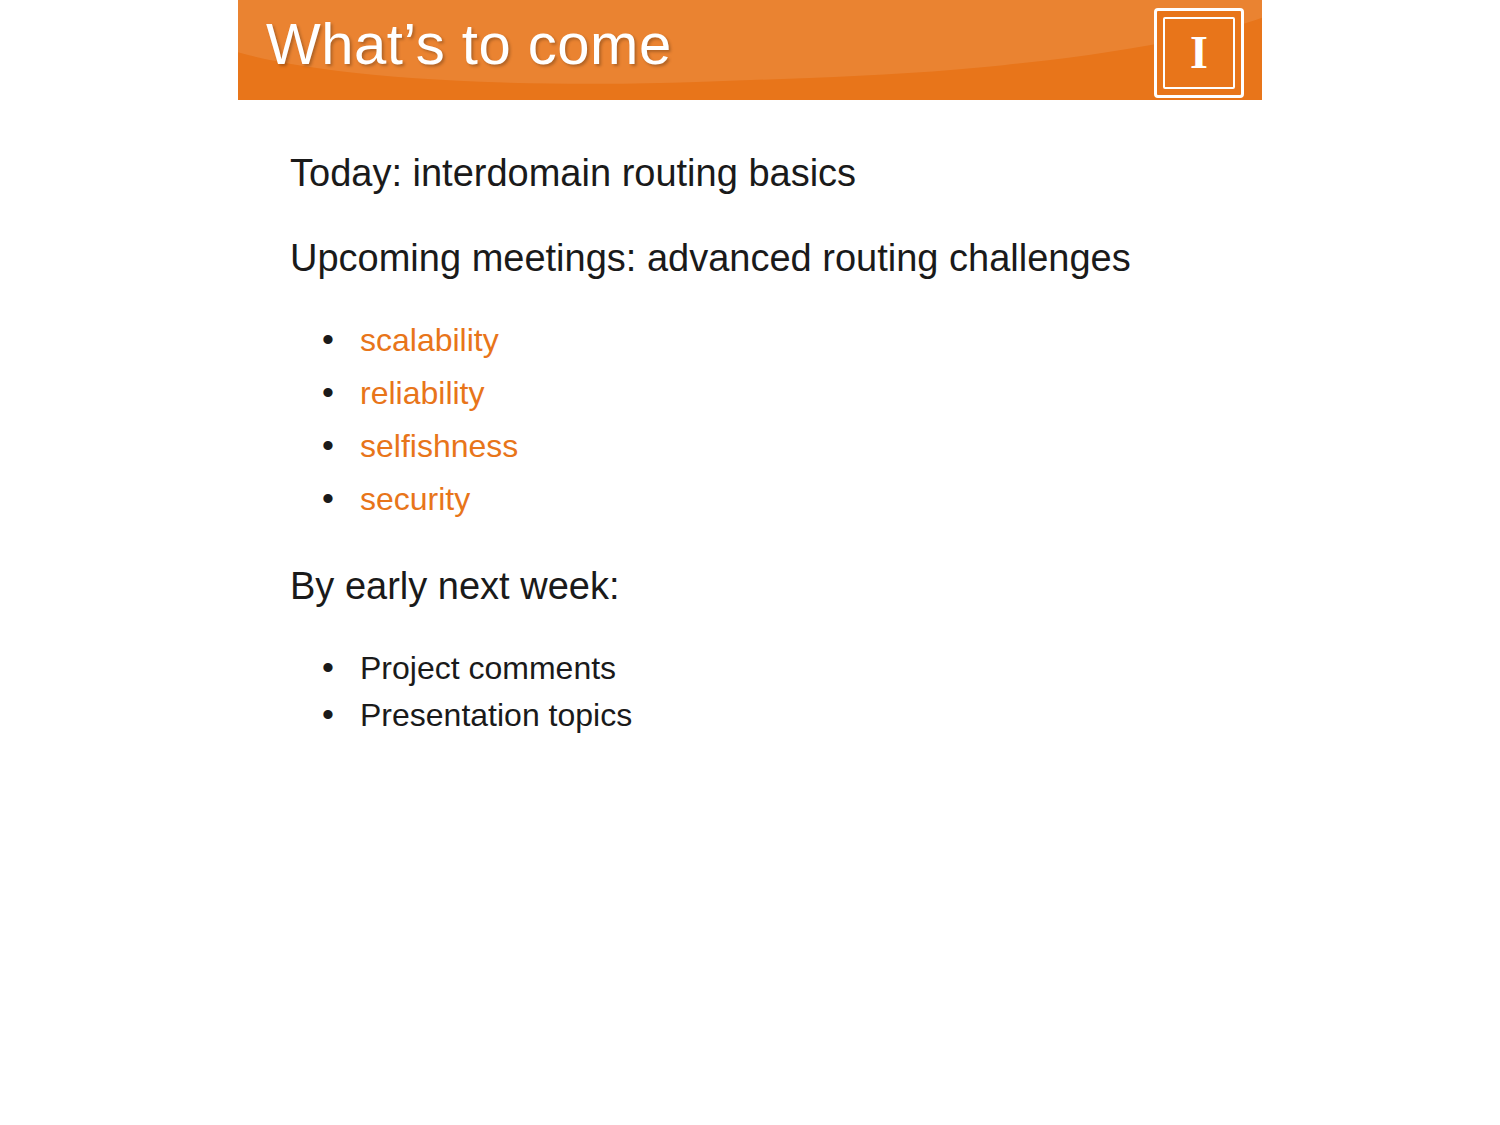What’s to come
I
Today: interdomain routing basics
Upcoming meetings: advanced routing challenges
scalability
reliability
selfishness
security
By early next week:
Project comments
Presentation topics